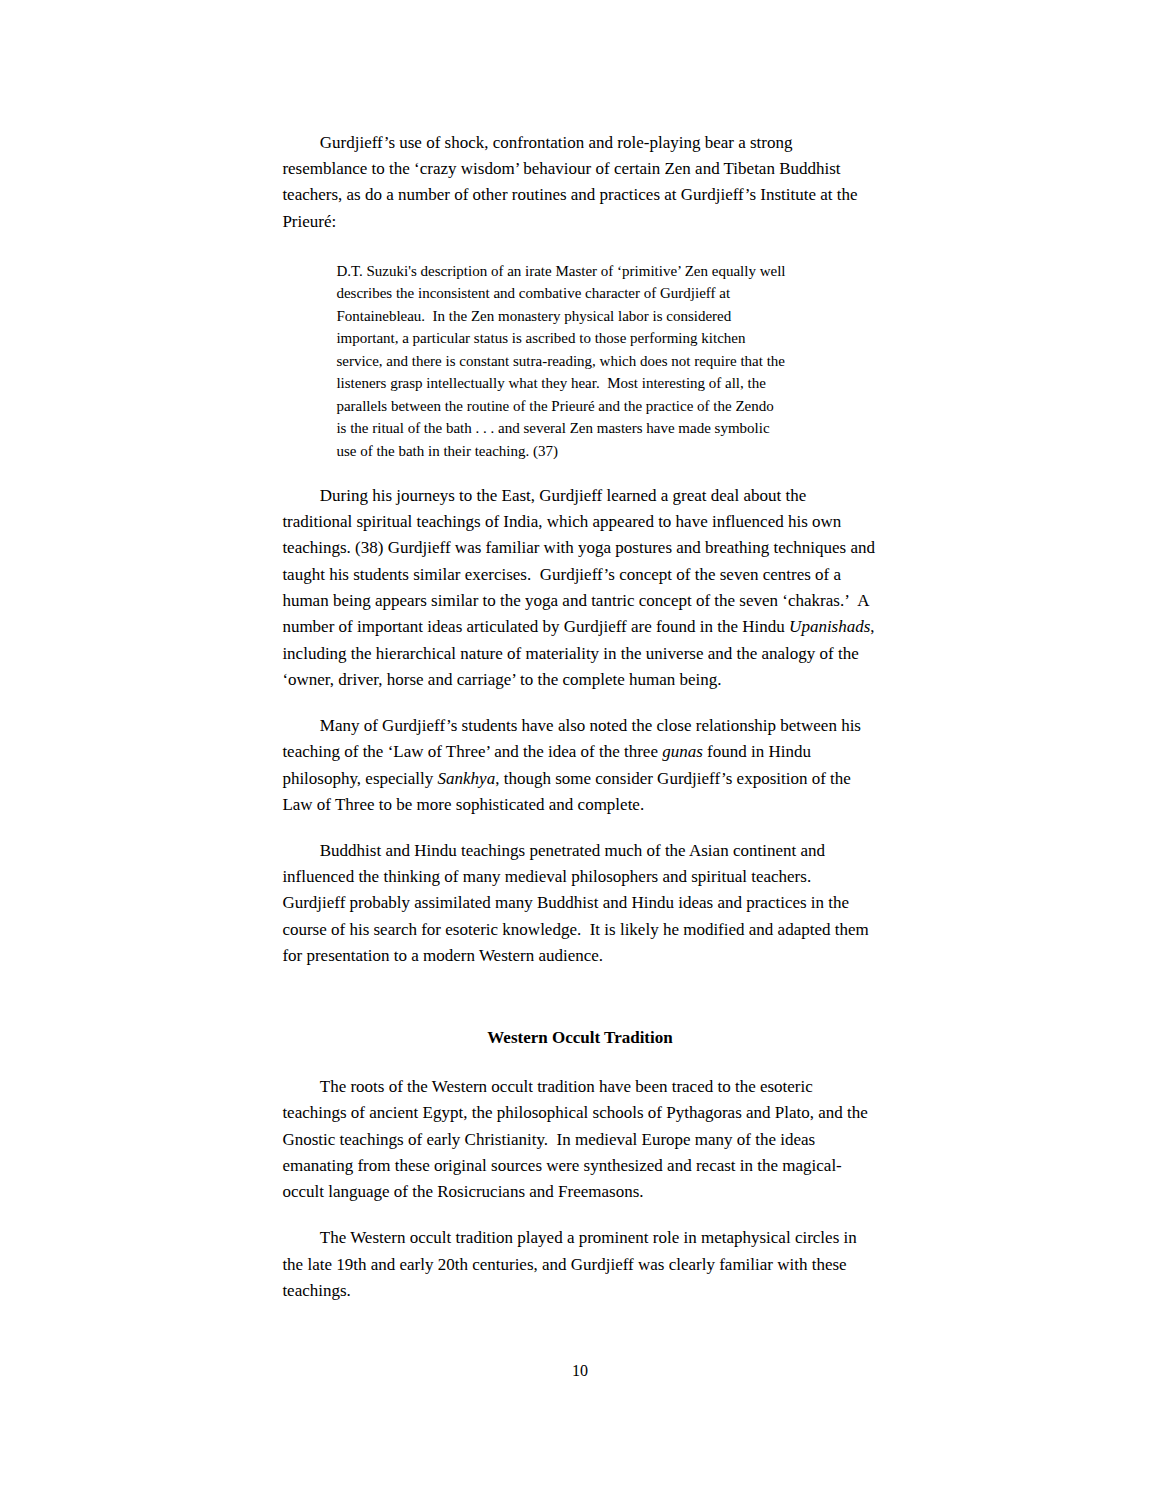Gurdjieff’s use of shock, confrontation and role-playing bear a strong resemblance to the ‘crazy wisdom’ behaviour of certain Zen and Tibetan Buddhist teachers, as do a number of other routines and practices at Gurdjieff’s Institute at the Prieuré:
D.T. Suzuki's description of an irate Master of ‘primitive’ Zen equally well describes the inconsistent and combative character of Gurdjieff at Fontainebleau. In the Zen monastery physical labor is considered important, a particular status is ascribed to those performing kitchen service, and there is constant sutra-reading, which does not require that the listeners grasp intellectually what they hear. Most interesting of all, the parallels between the routine of the Prieuré and the practice of the Zendo is the ritual of the bath . . . and several Zen masters have made symbolic use of the bath in their teaching. (37)
During his journeys to the East, Gurdjieff learned a great deal about the traditional spiritual teachings of India, which appeared to have influenced his own teachings. (38) Gurdjieff was familiar with yoga postures and breathing techniques and taught his students similar exercises. Gurdjieff’s concept of the seven centres of a human being appears similar to the yoga and tantric concept of the seven ‘chakras.’ A number of important ideas articulated by Gurdjieff are found in the Hindu Upanishads, including the hierarchical nature of materiality in the universe and the analogy of the ‘owner, driver, horse and carriage’ to the complete human being.
Many of Gurdjieff’s students have also noted the close relationship between his teaching of the ‘Law of Three’ and the idea of the three gunas found in Hindu philosophy, especially Sankhya, though some consider Gurdjieff’s exposition of the Law of Three to be more sophisticated and complete.
Buddhist and Hindu teachings penetrated much of the Asian continent and influenced the thinking of many medieval philosophers and spiritual teachers. Gurdjieff probably assimilated many Buddhist and Hindu ideas and practices in the course of his search for esoteric knowledge. It is likely he modified and adapted them for presentation to a modern Western audience.
Western Occult Tradition
The roots of the Western occult tradition have been traced to the esoteric teachings of ancient Egypt, the philosophical schools of Pythagoras and Plato, and the Gnostic teachings of early Christianity. In medieval Europe many of the ideas emanating from these original sources were synthesized and recast in the magical-occult language of the Rosicrucians and Freemasons.
The Western occult tradition played a prominent role in metaphysical circles in the late 19th and early 20th centuries, and Gurdjieff was clearly familiar with these teachings.
10